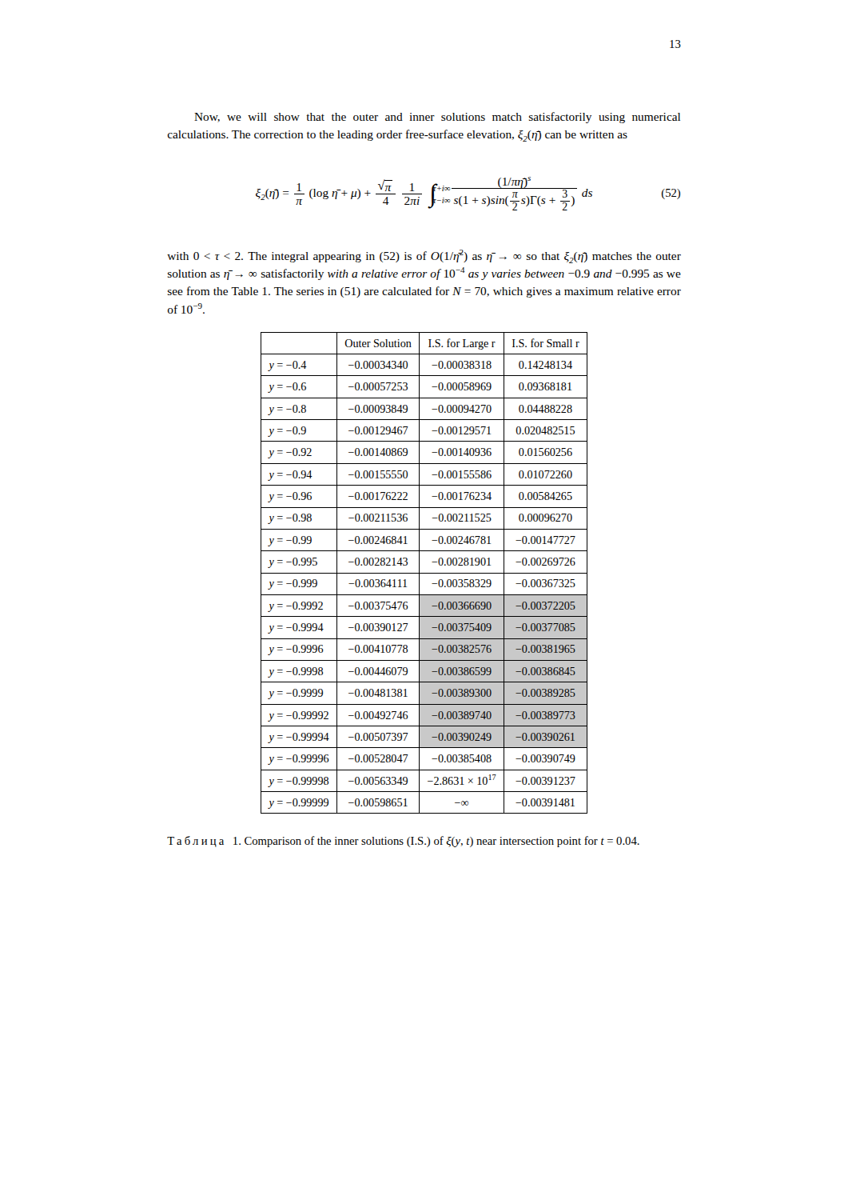13
Now, we will show that the outer and inner solutions match satisfactorily using numerical calculations. The correction to the leading order free-surface elevation, ξ2(η̄) can be written as
ξ2(η̄) = 1 π (log η̄ + μ) + π 4 12πi ∫τ+i∞τ−i∞ (1/πη̄)s s(1 + s)sin(π 2 s)Γ(s + 32) ds (52)
with 0 < τ < 2. The integral appearing in (52) is of O(1/η̄2) as η̄ → ∞ so that ξ2(η̄) matches the outer solution as η̄ → ∞ satisfactorily with a relative error of 10−4 as y varies between −0.9 and −0.995 as we see from the Table 1. The series in (51) are calculated for N = 70, which gives a maximum relative error of 10−9.
| | Outer Solution | I.S. for Large r | I.S. for Small r |
| --- | --- | --- | --- |
| y = −0.4 | −0.00034340 | −0.00038318 | 0.14248134 |
| y = −0.6 | −0.00057253 | −0.00058969 | 0.09368181 |
| y = −0.8 | −0.00093849 | −0.00094270 | 0.04488228 |
| y = −0.9 | −0.00129467 | −0.00129571 | 0.020482515 |
| y = −0.92 | −0.00140869 | −0.00140936 | 0.01560256 |
| y = −0.94 | −0.00155550 | −0.00155586 | 0.01072260 |
| y = −0.96 | −0.00176222 | −0.00176234 | 0.00584265 |
| y = −0.98 | −0.00211536 | −0.00211525 | 0.00096270 |
| y = −0.99 | −0.00246841 | −0.00246781 | −0.00147727 |
| y = −0.995 | −0.00282143 | −0.00281901 | −0.00269726 |
| y = −0.999 | −0.00364111 | −0.00358329 | −0.00367325 |
| y = −0.9992 | −0.00375476 | −0.00366690 | −0.00372205 |
| y = −0.9994 | −0.00390127 | −0.00375409 | −0.00377085 |
| y = −0.9996 | −0.00410778 | −0.00382576 | −0.00381965 |
| y = −0.9998 | −0.00446079 | −0.00386599 | −0.00386845 |
| y = −0.9999 | −0.00481381 | −0.00389300 | −0.00389285 |
| y = −0.99992 | −0.00492746 | −0.00389740 | −0.00389773 |
| y = −0.99994 | −0.00507397 | −0.00390249 | −0.00390261 |
| y = −0.99996 | −0.00528047 | −0.00385408 | −0.00390749 |
| y = −0.99998 | −0.00563349 | −2.8631 × 10 17 | −0.00391237 |
| y = −0.99999 | −0.00598651 | −∞ | −0.00391481 |
Таблица 1. Comparison of the inner solutions (I.S.) of ξ(y, t) near intersection point for t = 0.04.